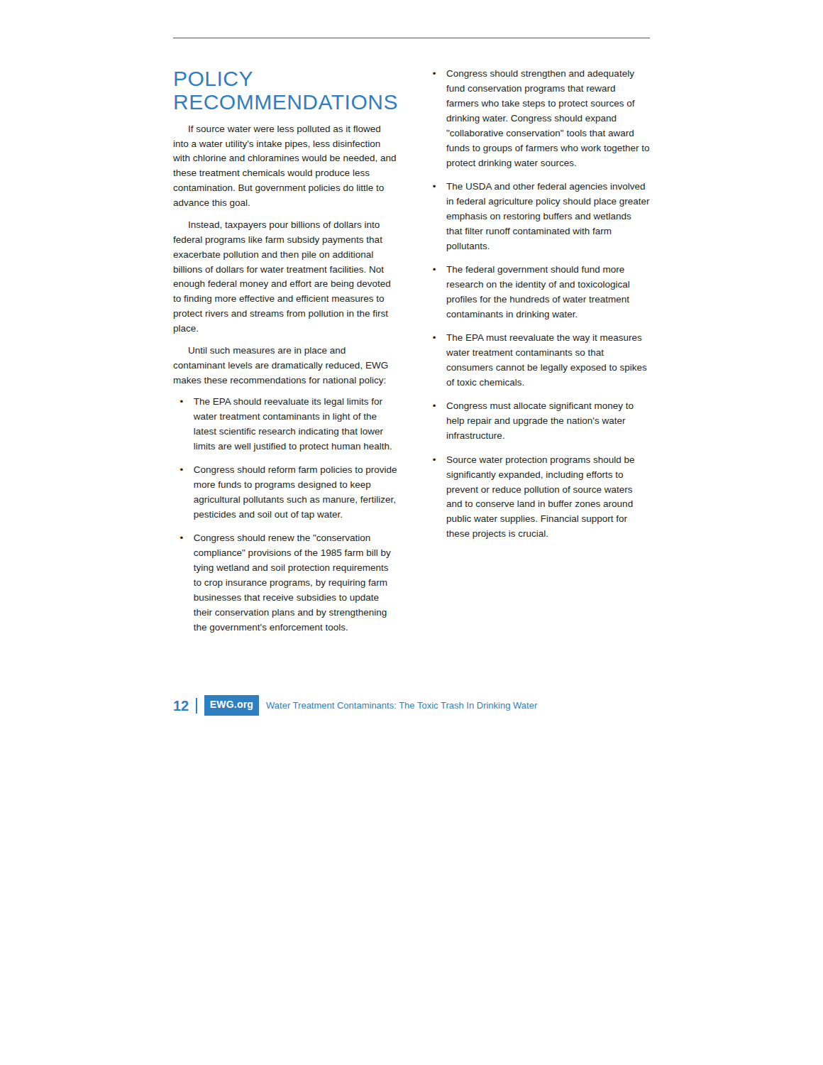POLICY RECOMMENDATIONS
If source water were less polluted as it flowed into a water utility's intake pipes, less disinfection with chlorine and chloramines would be needed, and these treatment chemicals would produce less contamination. But government policies do little to advance this goal.
Instead, taxpayers pour billions of dollars into federal programs like farm subsidy payments that exacerbate pollution and then pile on additional billions of dollars for water treatment facilities. Not enough federal money and effort are being devoted to finding more effective and efficient measures to protect rivers and streams from pollution in the first place.
Until such measures are in place and contaminant levels are dramatically reduced, EWG makes these recommendations for national policy:
The EPA should reevaluate its legal limits for water treatment contaminants in light of the latest scientific research indicating that lower limits are well justified to protect human health.
Congress should reform farm policies to provide more funds to programs designed to keep agricultural pollutants such as manure, fertilizer, pesticides and soil out of tap water.
Congress should renew the "conservation compliance" provisions of the 1985 farm bill by tying wetland and soil protection requirements to crop insurance programs, by requiring farm businesses that receive subsidies to update their conservation plans and by strengthening the government's enforcement tools.
Congress should strengthen and adequately fund conservation programs that reward farmers who take steps to protect sources of drinking water. Congress should expand "collaborative conservation" tools that award funds to groups of farmers who work together to protect drinking water sources.
The USDA and other federal agencies involved in federal agriculture policy should place greater emphasis on restoring buffers and wetlands that filter runoff contaminated with farm pollutants.
The federal government should fund more research on the identity of and toxicological profiles for the hundreds of water treatment contaminants in drinking water.
The EPA must reevaluate the way it measures water treatment contaminants so that consumers cannot be legally exposed to spikes of toxic chemicals.
Congress must allocate significant money to help repair and upgrade the nation's water infrastructure.
Source water protection programs should be significantly expanded, including efforts to prevent or reduce pollution of source waters and to conserve land in buffer zones around public water supplies. Financial support for these projects is crucial.
12 EWG.org Water Treatment Contaminants: The Toxic Trash In Drinking Water